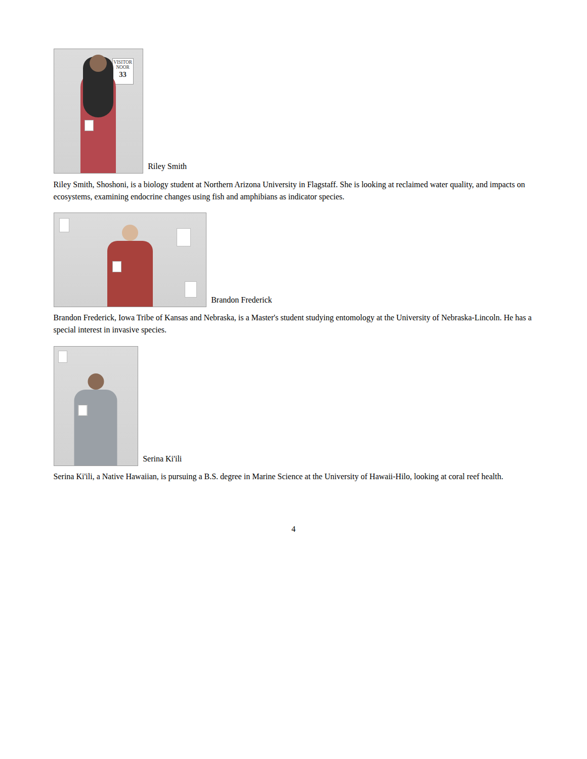VISITOR
NOOR
33
Riley Smith
Riley Smith, Shoshoni, is a biology student at Northern Arizona University in Flagstaff. She is looking at reclaimed water quality, and impacts on ecosystems, examining endocrine changes using fish and amphibians as indicator species.
Brandon Frederick
Brandon Frederick, Iowa Tribe of Kansas and Nebraska, is a Master's student studying entomology at the University of Nebraska-Lincoln. He has a special interest in invasive species.
Serina Ki'ili
Serina Ki'ili, a Native Hawaiian, is pursuing a B.S. degree in Marine Science at the University of Hawaii-Hilo, looking at coral reef health.
4